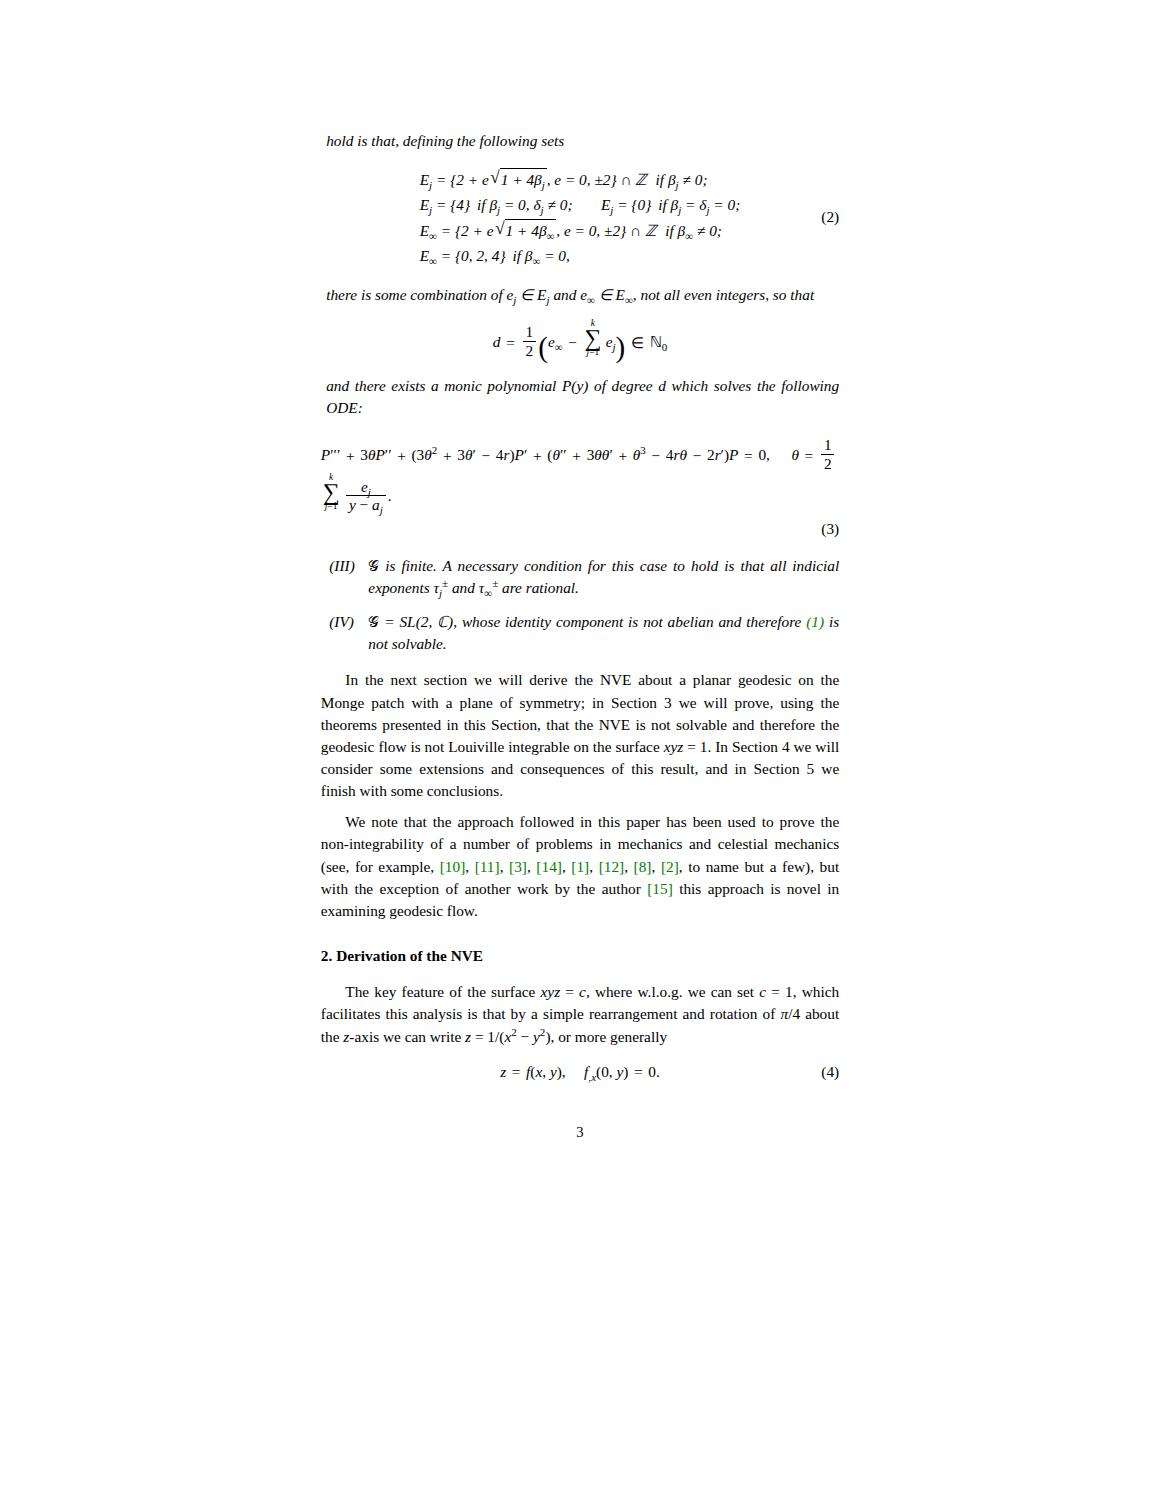hold is that, defining the following sets
Ej = {2 + e 1 + 4βj, e = 0, ±2} ∩ ℤ if βj ≠ 0;
Ej = {4} if βj = 0, δj ≠ 0; Ej = {0} if βj = δj = 0;
E∞ = {2 + e 1 + 4β∞, e = 0, ±2} ∩ ℤ if β∞ ≠ 0;
E∞ = {0, 2, 4} if β∞ = 0,
(2)
there is some combination of ej ∈ Ej and e∞ ∈ E∞, not all even integers, so that
d = 12(e∞ − k∑j=1 ej) ∈ ℕ0
and there exists a monic polynomial P(y) of degree d which solves the following ODE:
P′′′ + 3θP′′ + (3θ2 + 3θ′ − 4r)P′ + (θ′′ + 3θθ′ + θ3 − 4rθ − 2r′)P = 0, θ = 12 k∑j=1 ej y − aj.
(3)
(III) 𝒢 is finite. A necessary condition for this case to hold is that all indicial exponents τj± and τ∞± are rational.
(IV) 𝒢 = SL(2, ℂ), whose identity component is not abelian and therefore (1) is not solvable.
In the next section we will derive the NVE about a planar geodesic on the Monge patch with a plane of symmetry; in Section 3 we will prove, using the theorems presented in this Section, that the NVE is not solvable and therefore the geodesic flow is not Louiville integrable on the surface xyz = 1. In Section 4 we will consider some extensions and consequences of this result, and in Section 5 we finish with some conclusions.
We note that the approach followed in this paper has been used to prove the non-integrability of a number of problems in mechanics and celestial mechanics (see, for example, [10], [11], [3], [14], [1], [12], [8], [2], to name but a few), but with the exception of another work by the author [15] this approach is novel in examining geodesic flow.
2. Derivation of the NVE
The key feature of the surface xyz = c, where w.l.o.g. we can set c = 1, which facilitates this analysis is that by a simple rearrangement and rotation of π/4 about the z-axis we can write z = 1/(x2 − y2), or more generally
z = f(x, y), f,x(0, y) = 0. (4)
3